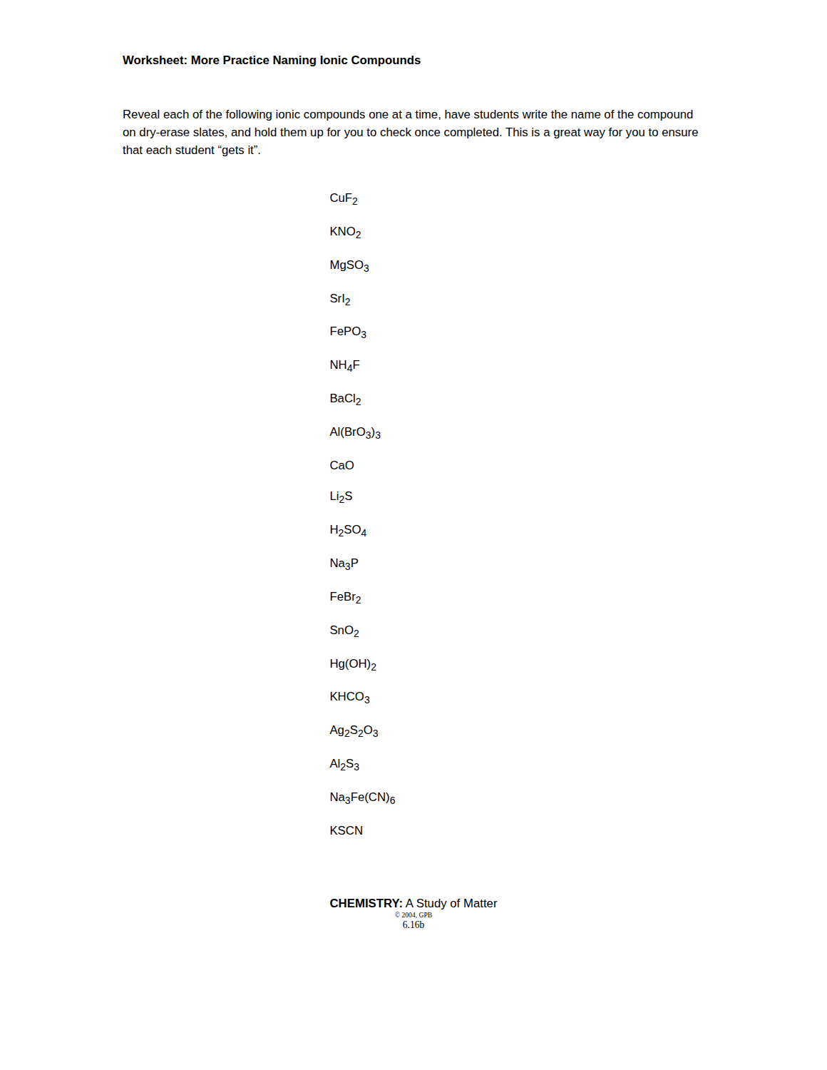Worksheet: More Practice Naming Ionic Compounds
Reveal each of the following ionic compounds one at a time, have students write the name of the compound on dry-erase slates, and hold them up for you to check once completed. This is a great way for you to ensure that each student “gets it”.
CuF2
KNO2
MgSO3
SrI2
FePO3
NH4F
BaCl2
Al(BrO3)3
CaO
Li2S
H2SO4
Na3P
FeBr2
SnO2
Hg(OH)2
KHCO3
Ag2S2O3
Al2S3
Na3Fe(CN)6
KSCN
CHEMISTRY: A Study of Matter
© 2004, GPB
6.16b